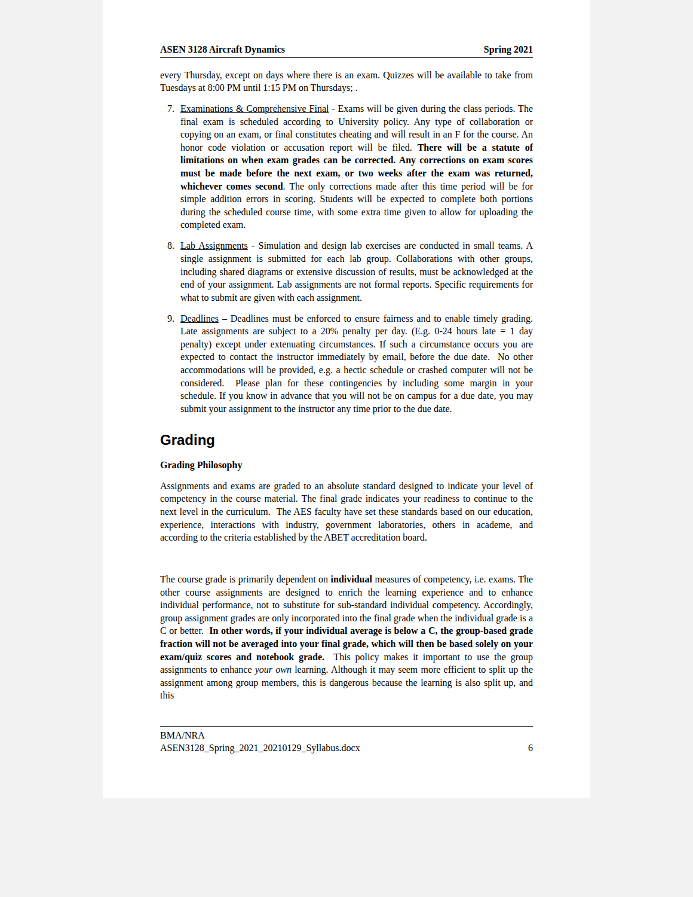ASEN 3128 Aircraft Dynamics
Spring 2021
every Thursday, except on days where there is an exam. Quizzes will be available to take from Tuesdays at 8:00 PM until 1:15 PM on Thursdays; .
Examinations & Comprehensive Final - Exams will be given during the class periods. The final exam is scheduled according to University policy. Any type of collaboration or copying on an exam, or final constitutes cheating and will result in an F for the course. An honor code violation or accusation report will be filed. There will be a statute of limitations on when exam grades can be corrected. Any corrections on exam scores must be made before the next exam, or two weeks after the exam was returned, whichever comes second. The only corrections made after this time period will be for simple addition errors in scoring. Students will be expected to complete both portions during the scheduled course time, with some extra time given to allow for uploading the completed exam.
Lab Assignments - Simulation and design lab exercises are conducted in small teams. A single assignment is submitted for each lab group. Collaborations with other groups, including shared diagrams or extensive discussion of results, must be acknowledged at the end of your assignment. Lab assignments are not formal reports. Specific requirements for what to submit are given with each assignment.
Deadlines – Deadlines must be enforced to ensure fairness and to enable timely grading. Late assignments are subject to a 20% penalty per day. (E.g. 0-24 hours late = 1 day penalty) except under extenuating circumstances. If such a circumstance occurs you are expected to contact the instructor immediately by email, before the due date. No other accommodations will be provided, e.g. a hectic schedule or crashed computer will not be considered. Please plan for these contingencies by including some margin in your schedule. If you know in advance that you will not be on campus for a due date, you may submit your assignment to the instructor any time prior to the due date.
Grading
Grading Philosophy
Assignments and exams are graded to an absolute standard designed to indicate your level of competency in the course material. The final grade indicates your readiness to continue to the next level in the curriculum. The AES faculty have set these standards based on our education, experience, interactions with industry, government laboratories, others in academe, and according to the criteria established by the ABET accreditation board.
The course grade is primarily dependent on individual measures of competency, i.e. exams. The other course assignments are designed to enrich the learning experience and to enhance individual performance, not to substitute for sub-standard individual competency. Accordingly, group assignment grades are only incorporated into the final grade when the individual grade is a C or better. In other words, if your individual average is below a C, the group-based grade fraction will not be averaged into your final grade, which will then be based solely on your exam/quiz scores and notebook grade. This policy makes it important to use the group assignments to enhance your own learning. Although it may seem more efficient to split up the assignment among group members, this is dangerous because the learning is also split up, and this
BMA/NRA
ASEN3128_Spring_2021_20210129_Syllabus.docx
6